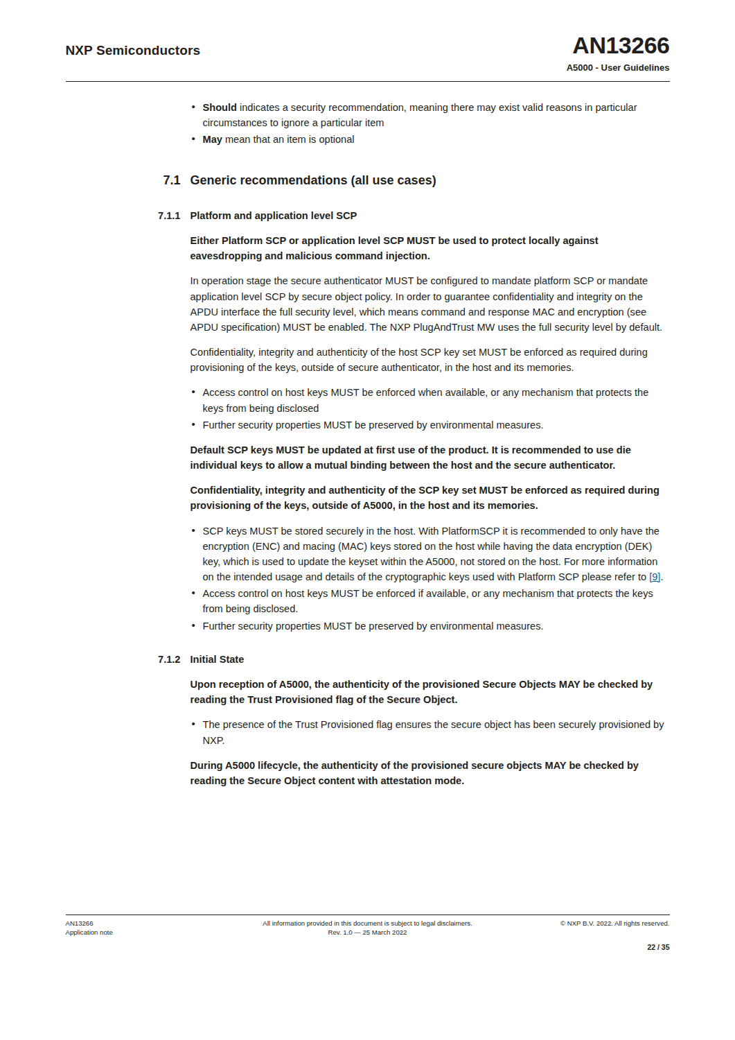NXP Semiconductors
AN13266
A5000 - User Guidelines
Should indicates a security recommendation, meaning there may exist valid reasons in particular circumstances to ignore a particular item
May mean that an item is optional
7.1 Generic recommendations (all use cases)
7.1.1 Platform and application level SCP
Either Platform SCP or application level SCP MUST be used to protect locally against eavesdropping and malicious command injection.
In operation stage the secure authenticator MUST be configured to mandate platform SCP or mandate application level SCP by secure object policy. In order to guarantee confidentiality and integrity on the APDU interface the full security level, which means command and response MAC and encryption (see APDU specification) MUST be enabled. The NXP PlugAndTrust MW uses the full security level by default.
Confidentiality, integrity and authenticity of the host SCP key set MUST be enforced as required during provisioning of the keys, outside of secure authenticator, in the host and its memories.
Access control on host keys MUST be enforced when available, or any mechanism that protects the keys from being disclosed
Further security properties MUST be preserved by environmental measures.
Default SCP keys MUST be updated at first use of the product. It is recommended to use die individual keys to allow a mutual binding between the host and the secure authenticator.
Confidentiality, integrity and authenticity of the SCP key set MUST be enforced as required during provisioning of the keys, outside of A5000, in the host and its memories.
SCP keys MUST be stored securely in the host. With PlatformSCP it is recommended to only have the encryption (ENC) and macing (MAC) keys stored on the host while having the data encryption (DEK) key, which is used to update the keyset within the A5000, not stored on the host. For more information on the intended usage and details of the cryptographic keys used with Platform SCP please refer to [9].
Access control on host keys MUST be enforced if available, or any mechanism that protects the keys from being disclosed.
Further security properties MUST be preserved by environmental measures.
7.1.2 Initial State
Upon reception of A5000, the authenticity of the provisioned Secure Objects MAY be checked by reading the Trust Provisioned flag of the Secure Object.
The presence of the Trust Provisioned flag ensures the secure object has been securely provisioned by NXP.
During A5000 lifecycle, the authenticity of the provisioned secure objects MAY be checked by reading the Secure Object content with attestation mode.
AN13266
All information provided in this document is subject to legal disclaimers.
© NXP B.V. 2022. All rights reserved.
Application note
Rev. 1.0 — 25 March 2022
22 / 35